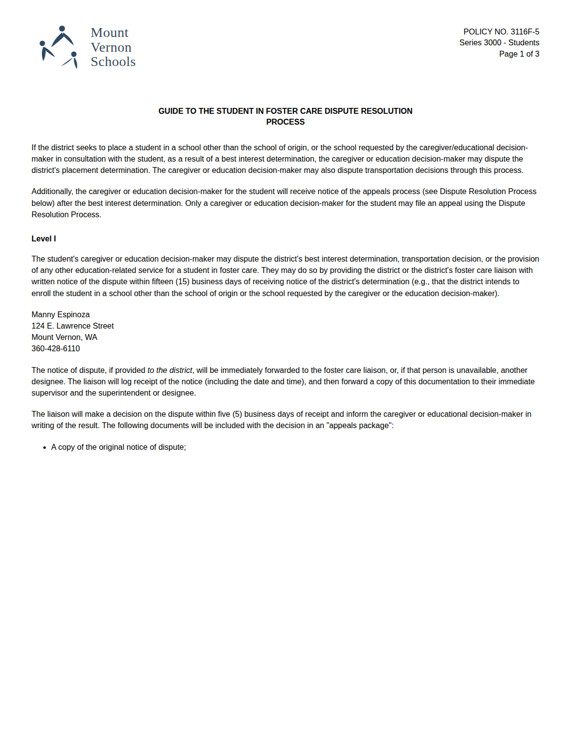Mount
Vernon
Schools
POLICY NO. 3116F-5
Series 3000 - Students
Page 1 of 3
GUIDE TO THE STUDENT IN FOSTER CARE DISPUTE RESOLUTION
PROCESS
If the district seeks to place a student in a school other than the school of origin, or the school requested by the caregiver/educational decision-maker in consultation with the student, as a result of a best interest determination, the caregiver or education decision-maker may dispute the district's placement determination. The caregiver or education decision-maker may also dispute transportation decisions through this process.
Additionally, the caregiver or education decision-maker for the student will receive notice of the appeals process (see Dispute Resolution Process below) after the best interest determination. Only a caregiver or education decision-maker for the student may file an appeal using the Dispute Resolution Process.
Level I
The student's caregiver or education decision-maker may dispute the district's best interest determination, transportation decision, or the provision of any other education-related service for a student in foster care. They may do so by providing the district or the district's foster care liaison with written notice of the dispute within fifteen (15) business days of receiving notice of the district's determination (e.g., that the district intends to enroll the student in a school other than the school of origin or the school requested by the caregiver or the education decision-maker).
Manny Espinoza
124 E. Lawrence Street
Mount Vernon, WA
360-428-6110
The notice of dispute, if provided to the district, will be immediately forwarded to the foster care liaison, or, if that person is unavailable, another designee. The liaison will log receipt of the notice (including the date and time), and then forward a copy of this documentation to their immediate supervisor and the superintendent or designee.
The liaison will make a decision on the dispute within five (5) business days of receipt and inform the caregiver or educational decision-maker in writing of the result. The following documents will be included with the decision in an "appeals package":
A copy of the original notice of dispute;